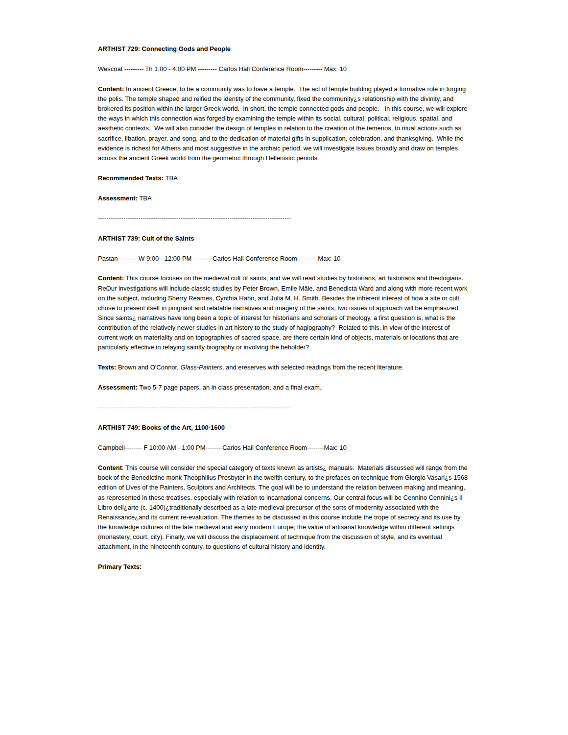ARTHIST 729: Connecting Gods and People
Wescoat --------- Th 1:00 - 4:00 PM --------- Carlos Hall Conference Room--------- Max: 10
Content: In ancient Greece, to be a community was to have a temple. The act of temple building played a formative role in forging the polis. The temple shaped and reified the identity of the community, fixed the community¿s relationship with the divinity, and brokered its position within the larger Greek world. In short, the temple connected gods and people. In this course, we will explore the ways in which this connection was forged by examining the temple within its social, cultural, political, religious, spatial, and aesthetic contexts. We will also consider the design of temples in relation to the creation of the temenos, to ritual actions such as sacrifice, libation, prayer, and song, and to the dedication of material gifts in supplication, celebration, and thanksgiving. While the evidence is richest for Athens and most suggestive in the archaic period, we will investigate issues broadly and draw on temples across the ancient Greek world from the geometric through Hellenistic periods.
Recommended Texts: TBA
Assessment: TBA
-------------------------------------------------------------------------------------------
ARTHIST 739: Cult of the Saints
Pastan--------- W 9:00 - 12:00 PM ---------Carlos Hall Conference Room--------- Max: 10
Content: This course focuses on the medieval cult of saints, and we will read studies by historians, art historians and theologians. ReOur investigations will include classic studies by Peter Brown, Emile Mâle, and Benedicta Ward and along with more recent work on the subject, including Sherry Reames, Cynthia Hahn, and Julia M. H. Smith. Besides the inherent interest of how a site or cult chose to present itself in poignant and relatable narratives and imagery of the saints, two issues of approach will be emphasized. Since saints¿ narratives have long been a topic of interest for historians and scholars of theology, a first question is, what is the contribution of the relatively newer studies in art history to the study of hagiography? Related to this, in view of the interest of current work on materiality and on topographies of sacred space, are there certain kind of objects, materials or locations that are particularly effective in relaying saintly biography or involving the beholder?
Texts: Brown and O'Connor, Glass-Painters, and ereserves with selected readings from the recent literature.
Assessment: Two 5-7 page papers, an in class presentation, and a final exam.
-------------------------------------------------------------------------------------------
ARTHIST 749: Books of the Art, 1100-1600
Campbell-------- F 10:00 AM - 1:00 PM--------Carlos Hall Conference Room--------Max: 10
Content: This course will consider the special category of texts known as artists¿ manuals. Materials discussed will range from the book of the Benedictine monk Theophilius Presbyter in the twelfth century, to the prefaces on technique from Giorgio Vasari¿s 1568 edition of Lives of the Painters, Sculptors and Architects. The goal will be to understand the relation between making and meaning, as represented in these treatises, especially with relation to incarnational concerns. Our central focus will be Cennino Cennini¿s Il Libro dell¿arte (c. 1400)¿traditionally described as a late-medieval precursor of the sorts of modernity associated with the Renaissance¿and its current re-evaluation. The themes to be discussed in this course include the trope of secrecy and its use by the knowledge cultures of the late medieval and early modern Europe; the value of artisanal knowledge within different settings (monastery, court, city). Finally, we will discuss the displacement of technique from the discussion of style, and its eventual attachment, in the nineteenth century, to questions of cultural history and identity.
Primary Texts: